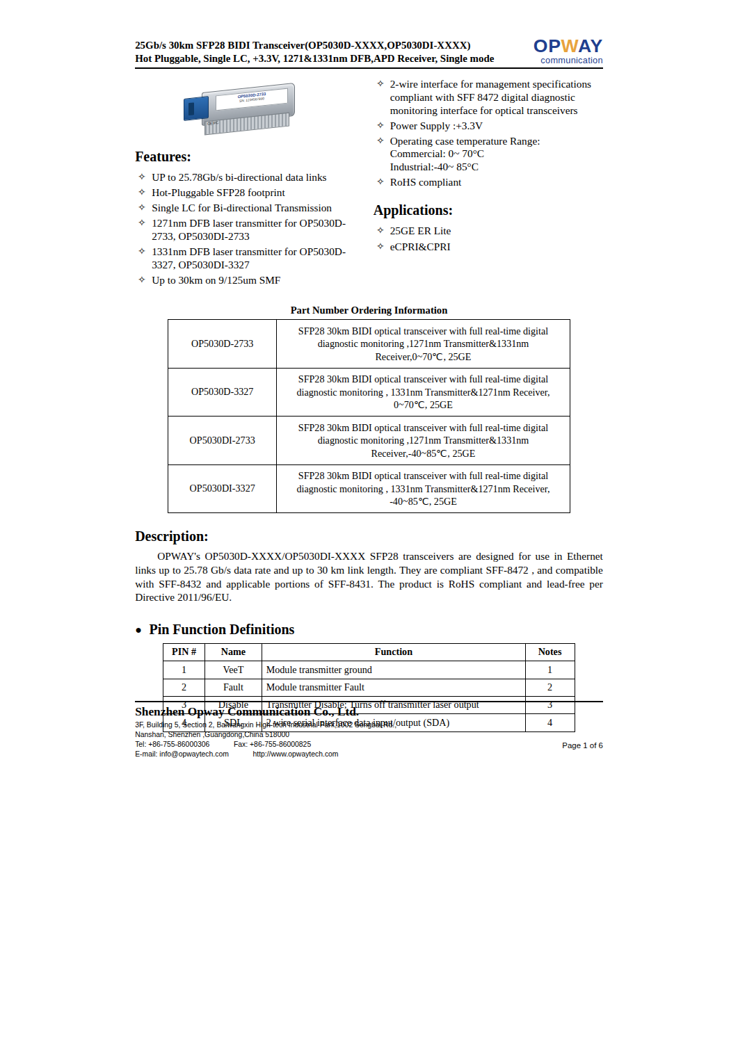25Gb/s 30km SFP28 BIDI Transceiver(OP5030D-XXXX,OP5030DI-XXXX)
Hot Pluggable, Single LC, +3.3V, 1271&1331nm DFB,APD Receiver, Single mode
OPWAY
communication
OP5030D-2733
SN: 1234567890
CE FC
Features:
UP to 25.78Gb/s bi-directional data links
Hot-Pluggable SFP28 footprint
Single LC for Bi-directional Transmission
1271nm DFB laser transmitter for OP5030D-2733, OP5030DI-2733
1331nm DFB laser transmitter for OP5030D-3327, OP5030DI-3327
Up to 30km on 9/125um SMF
2-wire interface for management specifications compliant with SFF 8472 digital diagnostic monitoring interface for optical transceivers
Power Supply :+3.3V
Operating case temperature Range:Commercial: 0~ 70°C Industrial:-40~ 85°C
RoHS compliant
Applications:
25GE ER Lite
eCPRI&CPRI
Part Number Ordering Information
| OP5030D-2733 | SFP28 30km BIDI optical transceiver with full real-time digital diagnostic monitoring ,1271nm Transmitter&1331nm Receiver,0~70℃, 25GE |
| OP5030D-3327 | SFP28 30km BIDI optical transceiver with full real-time digital diagnostic monitoring , 1331nm Transmitter&1271nm Receiver, 0~70℃, 25GE |
| OP5030DI-2733 | SFP28 30km BIDI optical transceiver with full real-time digital diagnostic monitoring ,1271nm Transmitter&1331nm Receiver,-40~85℃, 25GE |
| OP5030DI-3327 | SFP28 30km BIDI optical transceiver with full real-time digital diagnostic monitoring , 1331nm Transmitter&1271nm Receiver, -40~85℃, 25GE |
Description:
OPWAY's OP5030D-XXXX/OP5030DI-XXXX SFP28 transceivers are designed for use in Ethernet links up to 25.78 Gb/s data rate and up to 30 km link length. They are compliant SFF-8472 , and compatible with SFF-8432 and applicable portions of SFF-8431. The product is RoHS compliant and lead-free per Directive 2011/96/EU.
Pin Function Definitions
| PIN # | Name | Function | Notes |
| --- | --- | --- | --- |
| 1 | VeeT | Module transmitter ground | 1 |
| 2 | Fault | Module transmitter Fault | 2 |
| 3 | Disable | Transmitter Disable; Turns off transmitter laser output | 3 |
| 4 | SDL | 2 wire serial interface data input/output (SDA) | 4 |
Shenzhen Opway Communication Co., Ltd.
3F, Building 5, Section 2, Baiwangxin High-tech Industrial Park,1002 Songbai Rd.,
Nanshan, Shenzhen ,Guangdong,China 518000
Tel: +86-755-86000306 Fax: +86-755-86000825
E-mail: info@opwaytech.com http://www.opwaytech.com
Page 1 of 6